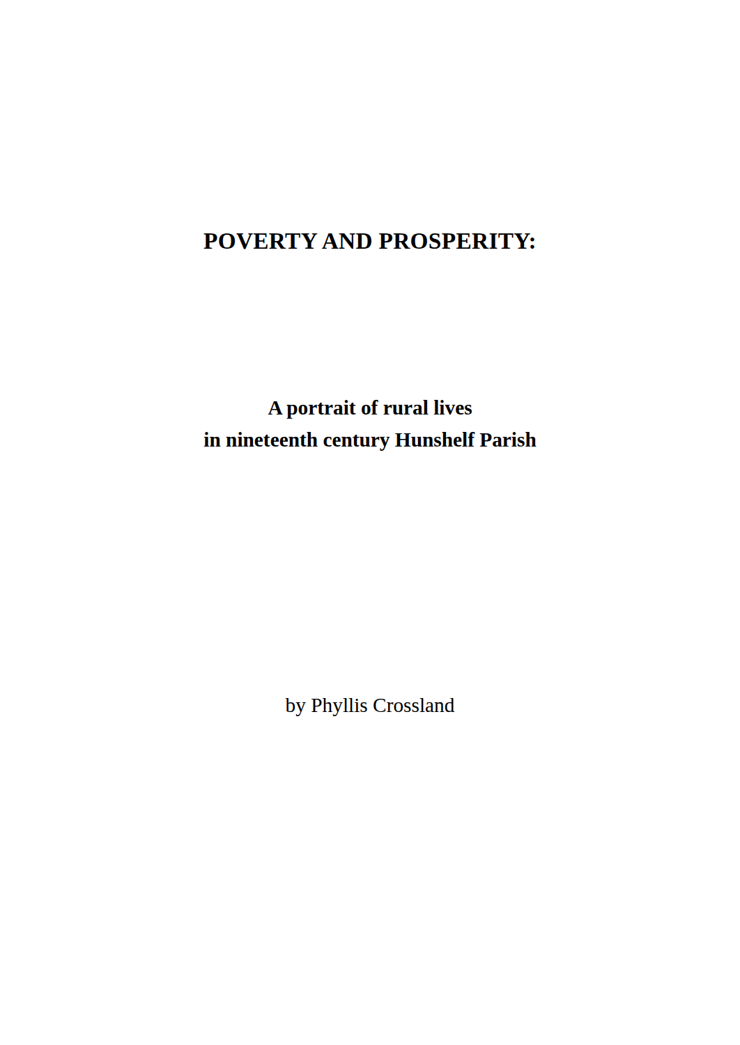POVERTY AND PROSPERITY:
A portrait of rural lives in nineteenth century Hunshelf Parish
by Phyllis Crossland